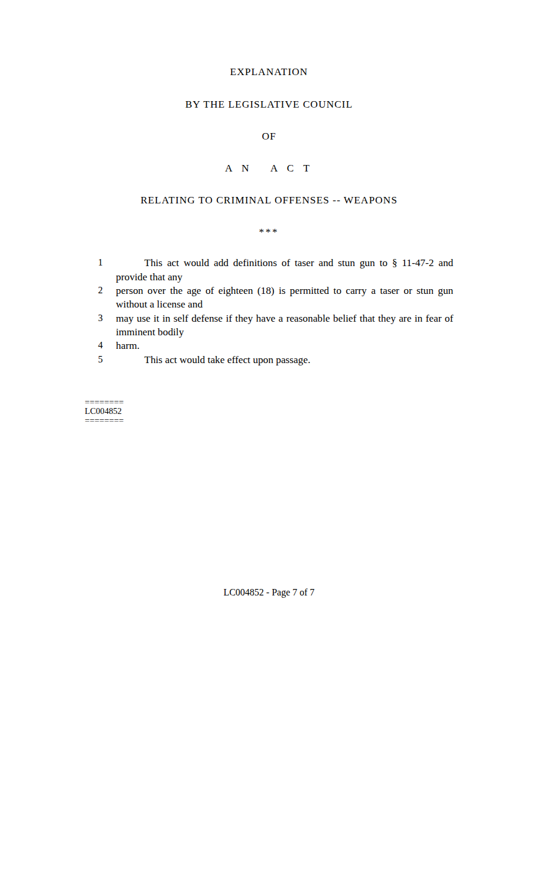EXPLANATION
BY THE LEGISLATIVE COUNCIL
OF
A N A C T
RELATING TO CRIMINAL OFFENSES -- WEAPONS
***
| 1 | This act would add definitions of taser and stun gun to § 11-47-2 and provide that any |
| 2 | person over the age of eighteen (18) is permitted to carry a taser or stun gun without a license and |
| 3 | may use it in self defense if they have a reasonable belief that they are in fear of imminent bodily |
| 4 | harm. |
| 5 | This act would take effect upon passage. |
========
LC004852
========
LC004852 - Page 7 of 7